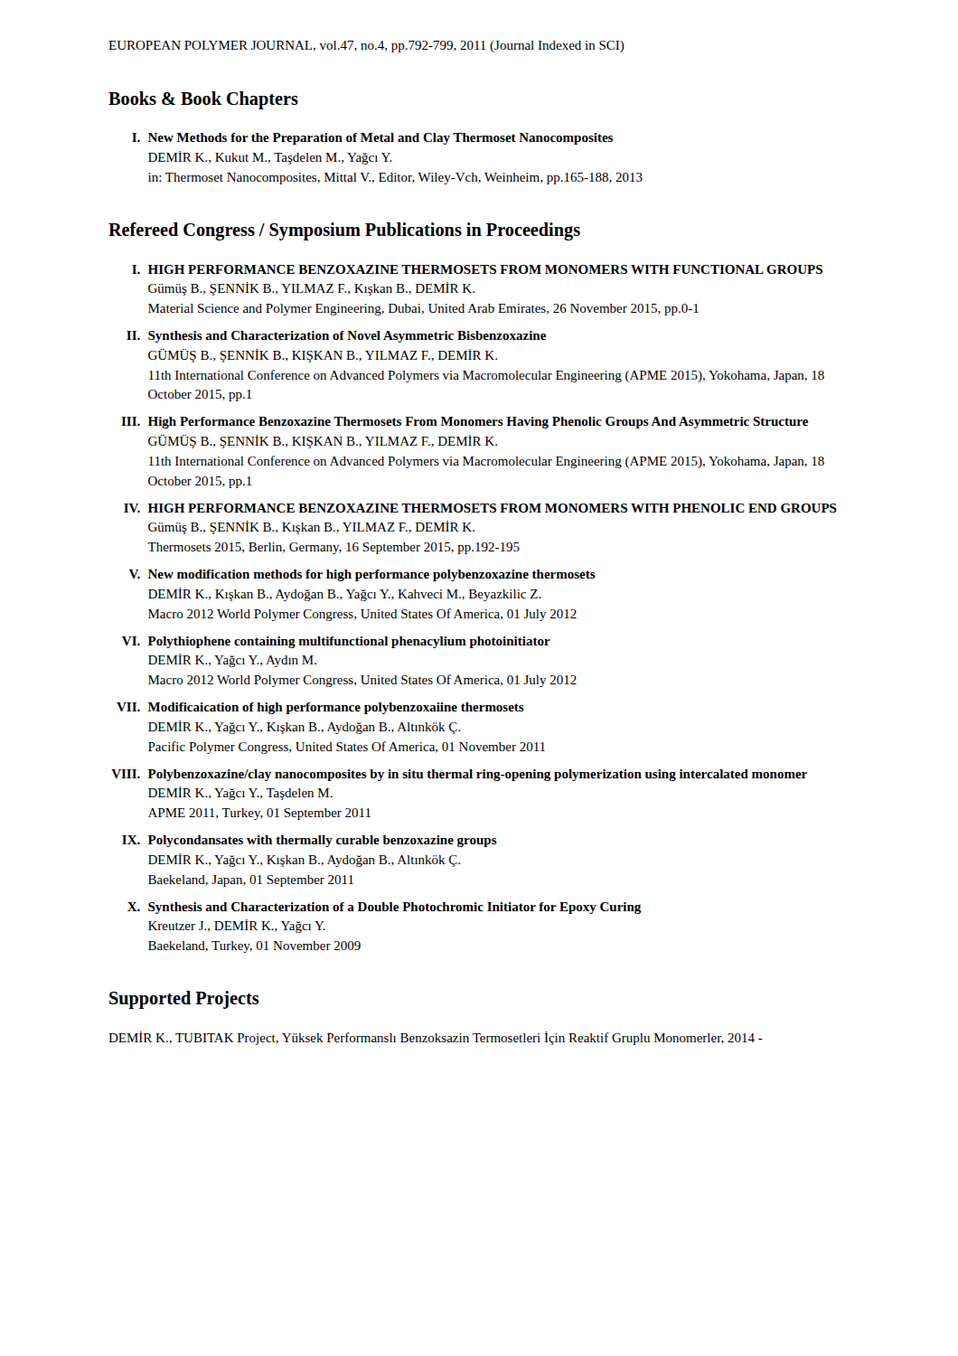EUROPEAN POLYMER JOURNAL, vol.47, no.4, pp.792-799, 2011 (Journal Indexed in SCI)
Books & Book Chapters
New Methods for the Preparation of Metal and Clay Thermoset Nanocomposites DEMİR K., Kukut M., Taşdelen M., Yağcı Y. in: Thermoset Nanocomposites, Mittal V., Editor, Wiley-Vch, Weinheim, pp.165-188, 2013
Refereed Congress / Symposium Publications in Proceedings
HIGH PERFORMANCE BENZOXAZINE THERMOSETS FROM MONOMERS WITH FUNCTIONAL GROUPS Gümüş B., ŞENNİK B., YILMAZ F., Kışkan B., DEMİR K. Material Science and Polymer Engineering, Dubai, United Arab Emirates, 26 November 2015, pp.0-1
Synthesis and Characterization of Novel Asymmetric Bisbenzoxazine GÜMÜŞ B., ŞENNİK B., KIŞKAN B., YILMAZ F., DEMİR K. 11th International Conference on Advanced Polymers via Macromolecular Engineering (APME 2015), Yokohama, Japan, 18 October 2015, pp.1
High Performance Benzoxazine Thermosets From Monomers Having Phenolic Groups And Asymmetric Structure GÜMÜŞ B., ŞENNİK B., KIŞKAN B., YILMAZ F., DEMİR K. 11th International Conference on Advanced Polymers via Macromolecular Engineering (APME 2015), Yokohama, Japan, 18 October 2015, pp.1
HIGH PERFORMANCE BENZOXAZINE THERMOSETS FROM MONOMERS WITH PHENOLIC END GROUPS Gümüş B., ŞENNİK B., Kışkan B., YILMAZ F., DEMİR K. Thermosets 2015, Berlin, Germany, 16 September 2015, pp.192-195
New modification methods for high performance polybenzoxazine thermosets DEMİR K., Kışkan B., Aydoğan B., Yağcı Y., Kahveci M., Beyazkilic Z. Macro 2012 World Polymer Congress, United States Of America, 01 July 2012
Polythiophene containing multifunctional phenacylium photoinitiator DEMİR K., Yağcı Y., Aydın M. Macro 2012 World Polymer Congress, United States Of America, 01 July 2012
Modificaication of high performance polybenzoxaiine thermosets DEMİR K., Yağcı Y., Kışkan B., Aydoğan B., Altınkök Ç. Pacific Polymer Congress, United States Of America, 01 November 2011
Polybenzoxazine/clay nanocomposites by in situ thermal ring-opening polymerization using intercalated monomer DEMİR K., Yağcı Y., Taşdelen M. APME 2011, Turkey, 01 September 2011
Polycondansates with thermally curable benzoxazine groups DEMİR K., Yağcı Y., Kışkan B., Aydoğan B., Altınkök Ç. Baekeland, Japan, 01 September 2011
Synthesis and Characterization of a Double Photochromic Initiator for Epoxy Curing Kreutzer J., DEMİR K., Yağcı Y. Baekeland, Turkey, 01 November 2009
Supported Projects
DEMİR K., TUBITAK Project, Yüksek Performanslı Benzoksazin Termosetleri İçin Reaktif Gruplu Monomerler, 2014 -